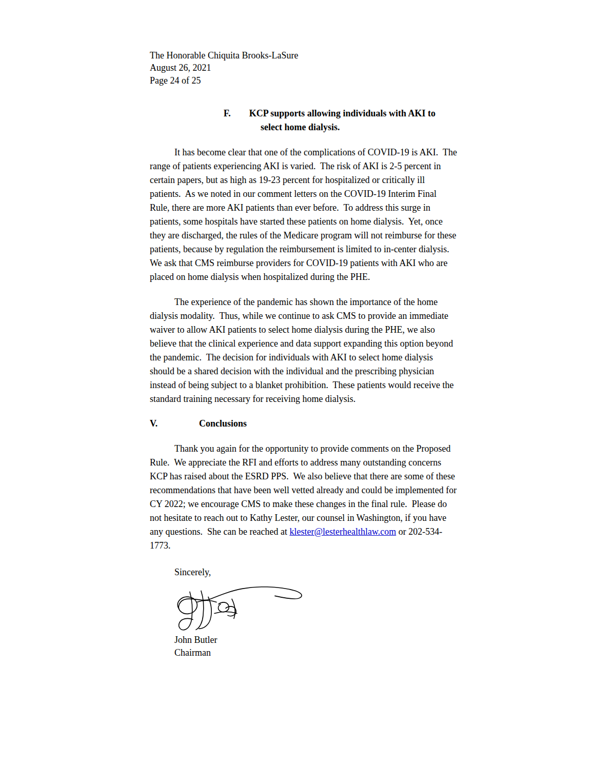The Honorable Chiquita Brooks-LaSure
August 26, 2021
Page 24 of 25
F. KCP supports allowing individuals with AKI to select home dialysis.
It has become clear that one of the complications of COVID-19 is AKI. The range of patients experiencing AKI is varied. The risk of AKI is 2-5 percent in certain papers, but as high as 19-23 percent for hospitalized or critically ill patients. As we noted in our comment letters on the COVID-19 Interim Final Rule, there are more AKI patients than ever before. To address this surge in patients, some hospitals have started these patients on home dialysis. Yet, once they are discharged, the rules of the Medicare program will not reimburse for these patients, because by regulation the reimbursement is limited to in-center dialysis. We ask that CMS reimburse providers for COVID-19 patients with AKI who are placed on home dialysis when hospitalized during the PHE.
The experience of the pandemic has shown the importance of the home dialysis modality. Thus, while we continue to ask CMS to provide an immediate waiver to allow AKI patients to select home dialysis during the PHE, we also believe that the clinical experience and data support expanding this option beyond the pandemic. The decision for individuals with AKI to select home dialysis should be a shared decision with the individual and the prescribing physician instead of being subject to a blanket prohibition. These patients would receive the standard training necessary for receiving home dialysis.
V. Conclusions
Thank you again for the opportunity to provide comments on the Proposed Rule. We appreciate the RFI and efforts to address many outstanding concerns KCP has raised about the ESRD PPS. We also believe that there are some of these recommendations that have been well vetted already and could be implemented for CY 2022; we encourage CMS to make these changes in the final rule. Please do not hesitate to reach out to Kathy Lester, our counsel in Washington, if you have any questions. She can be reached at klester@lesterhealthlaw.com or 202-534-1773.
Sincerely,
John Butler
Chairman